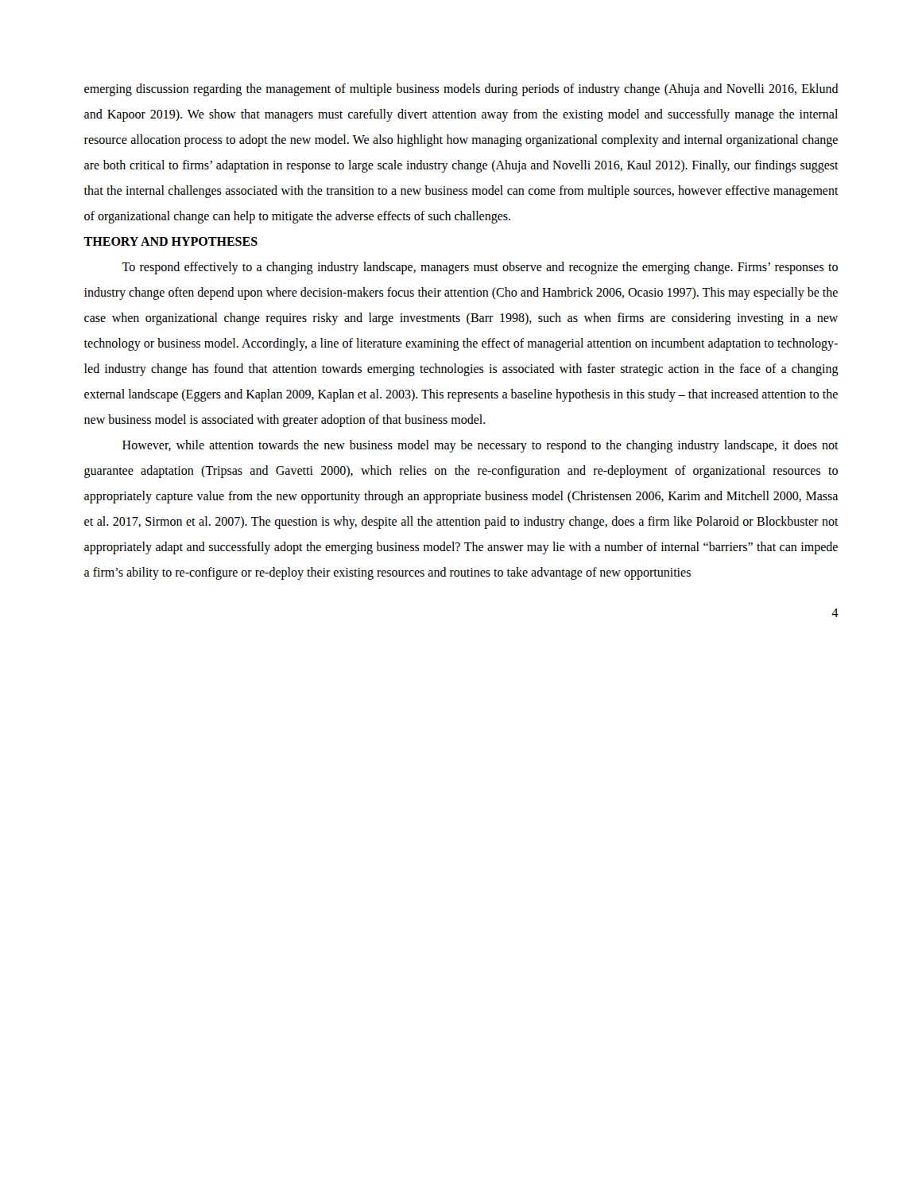emerging discussion regarding the management of multiple business models during periods of industry change (Ahuja and Novelli 2016, Eklund and Kapoor 2019). We show that managers must carefully divert attention away from the existing model and successfully manage the internal resource allocation process to adopt the new model. We also highlight how managing organizational complexity and internal organizational change are both critical to firms’ adaptation in response to large scale industry change (Ahuja and Novelli 2016, Kaul 2012). Finally, our findings suggest that the internal challenges associated with the transition to a new business model can come from multiple sources, however effective management of organizational change can help to mitigate the adverse effects of such challenges.
THEORY AND HYPOTHESES
To respond effectively to a changing industry landscape, managers must observe and recognize the emerging change. Firms’ responses to industry change often depend upon where decision-makers focus their attention (Cho and Hambrick 2006, Ocasio 1997). This may especially be the case when organizational change requires risky and large investments (Barr 1998), such as when firms are considering investing in a new technology or business model. Accordingly, a line of literature examining the effect of managerial attention on incumbent adaptation to technology-led industry change has found that attention towards emerging technologies is associated with faster strategic action in the face of a changing external landscape (Eggers and Kaplan 2009, Kaplan et al. 2003). This represents a baseline hypothesis in this study – that increased attention to the new business model is associated with greater adoption of that business model.
However, while attention towards the new business model may be necessary to respond to the changing industry landscape, it does not guarantee adaptation (Tripsas and Gavetti 2000), which relies on the re-configuration and re-deployment of organizational resources to appropriately capture value from the new opportunity through an appropriate business model (Christensen 2006, Karim and Mitchell 2000, Massa et al. 2017, Sirmon et al. 2007). The question is why, despite all the attention paid to industry change, does a firm like Polaroid or Blockbuster not appropriately adapt and successfully adopt the emerging business model? The answer may lie with a number of internal “barriers” that can impede a firm’s ability to re-configure or re-deploy their existing resources and routines to take advantage of new opportunities
4